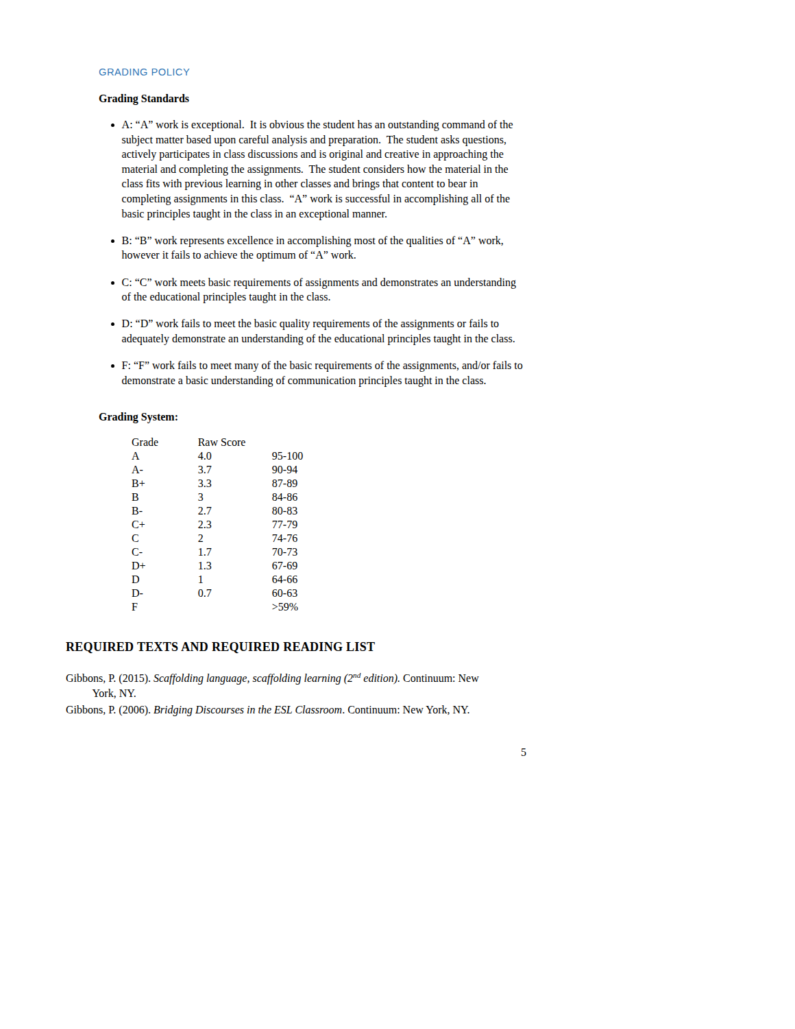Grading Policy
Grading Standards
A: “A” work is exceptional. It is obvious the student has an outstanding command of the subject matter based upon careful analysis and preparation. The student asks questions, actively participates in class discussions and is original and creative in approaching the material and completing the assignments. The student considers how the material in the class fits with previous learning in other classes and brings that content to bear in completing assignments in this class. “A” work is successful in accomplishing all of the basic principles taught in the class in an exceptional manner.
B: “B” work represents excellence in accomplishing most of the qualities of “A” work, however it fails to achieve the optimum of “A” work.
C: “C” work meets basic requirements of assignments and demonstrates an understanding of the educational principles taught in the class.
D: “D” work fails to meet the basic quality requirements of the assignments or fails to adequately demonstrate an understanding of the educational principles taught in the class.
F: “F” work fails to meet many of the basic requirements of the assignments, and/or fails to demonstrate a basic understanding of communication principles taught in the class.
Grading System:
| Grade | Raw Score | |
| A | 4.0 | 95-100 |
| A- | 3.7 | 90-94 |
| B+ | 3.3 | 87-89 |
| B | 3 | 84-86 |
| B- | 2.7 | 80-83 |
| C+ | 2.3 | 77-79 |
| C | 2 | 74-76 |
| C- | 1.7 | 70-73 |
| D+ | 1.3 | 67-69 |
| D | 1 | 64-66 |
| D- | 0.7 | 60-63 |
| F | | >59% |
REQUIRED TEXTS AND REQUIRED READING LIST
Gibbons, P. (2015). Scaffolding language, scaffolding learning (2nd edition). Continuum: New York, NY.
Gibbons, P. (2006). Bridging Discourses in the ESL Classroom. Continuum: New York, NY.
5